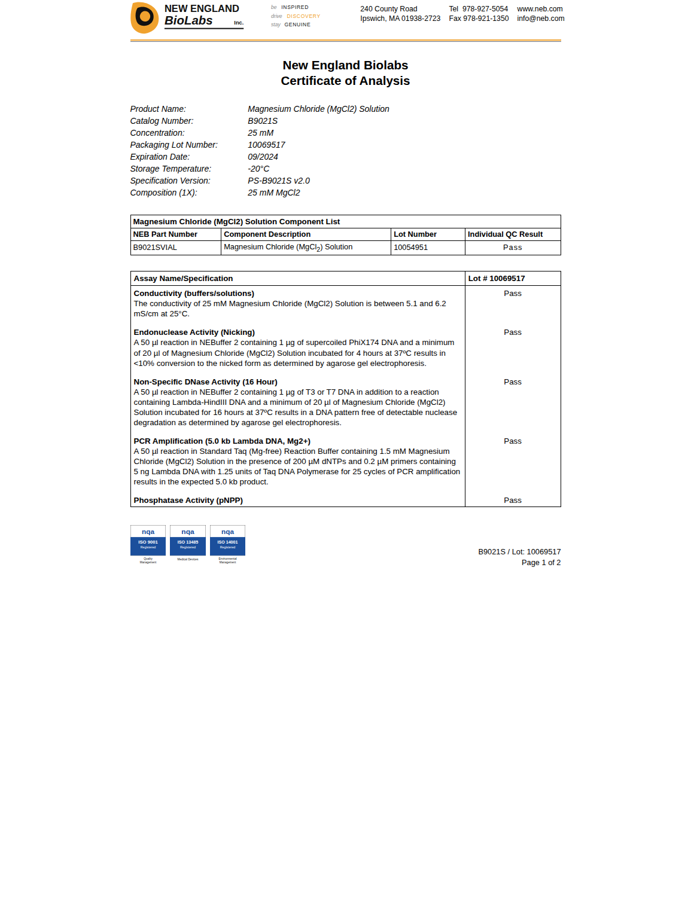240 County Road
Ipswich, MA 01938-2723
Tel 978-927-5054
Fax 978-921-1350
www.neb.com
info@neb.com
New England Biolabs Certificate of Analysis
| Product Name: | Magnesium Chloride (MgCl2) Solution |
| Catalog Number: | B9021S |
| Concentration: | 25 mM |
| Packaging Lot Number: | 10069517 |
| Expiration Date: | 09/2024 |
| Storage Temperature: | -20°C |
| Specification Version: | PS-B9021S v2.0 |
| Composition (1X): | 25 mM MgCl2 |
| Magnesium Chloride (MgCl2) Solution Component List |
| --- |
| NEB Part Number | Component Description | Lot Number | Individual QC Result |
| B9021SVIAL | Magnesium Chloride (MgCl 2 ) Solution | 10054951 | Pass |
| Assay Name/Specification | Lot # 10069517 |
| --- | --- |
| Conductivity (buffers/solutions) The conductivity of 25 mM Magnesium Chloride (MgCl2) Solution is between 5.1 and 6.2 mS/cm at 25°C. | Pass |
| Endonuclease Activity (Nicking) A 50 µl reaction in NEBuffer 2 containing 1 µg of supercoiled PhiX174 DNA and a minimum of 20 µl of Magnesium Chloride (MgCl2) Solution incubated for 4 hours at 37ºC results in <10% conversion to the nicked form as determined by agarose gel electrophoresis. | Pass |
| Non-Specific DNase Activity (16 Hour) A 50 µl reaction in NEBuffer 2 containing 1 µg of T3 or T7 DNA in addition to a reaction containing Lambda-HindIII DNA and a minimum of 20 µl of Magnesium Chloride (MgCl2) Solution incubated for 16 hours at 37ºC results in a DNA pattern free of detectable nuclease degradation as determined by agarose gel electrophoresis. | Pass |
| PCR Amplification (5.0 kb Lambda DNA, Mg2+) A 50 µl reaction in Standard Taq (Mg-free) Reaction Buffer containing 1.5 mM Magnesium Chloride (MgCl2) Solution in the presence of 200 µM dNTPs and 0.2 µM primers containing 5 ng Lambda DNA with 1.25 units of Taq DNA Polymerase for 25 cycles of PCR amplification results in the expected 5.0 kb product. | Pass |
| Phosphatase Activity (pNPP) | Pass |
B9021S / Lot: 10069517
Page 1 of 2